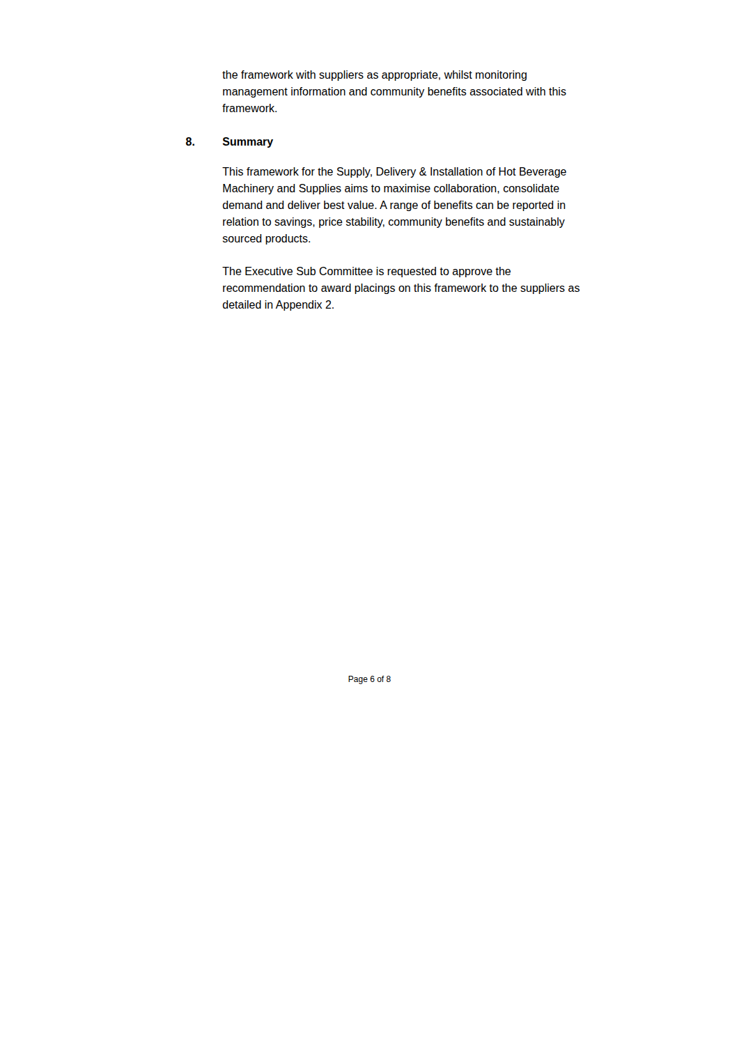the framework with suppliers as appropriate, whilst monitoring management information and community benefits associated with this framework.
8.
Summary
This framework for the Supply, Delivery & Installation of Hot Beverage Machinery and Supplies aims to maximise collaboration, consolidate demand and deliver best value. A range of benefits can be reported in relation to savings, price stability, community benefits and sustainably sourced products.
The Executive Sub Committee is requested to approve the recommendation to award placings on this framework to the suppliers as detailed in Appendix 2.
Page 6 of 8